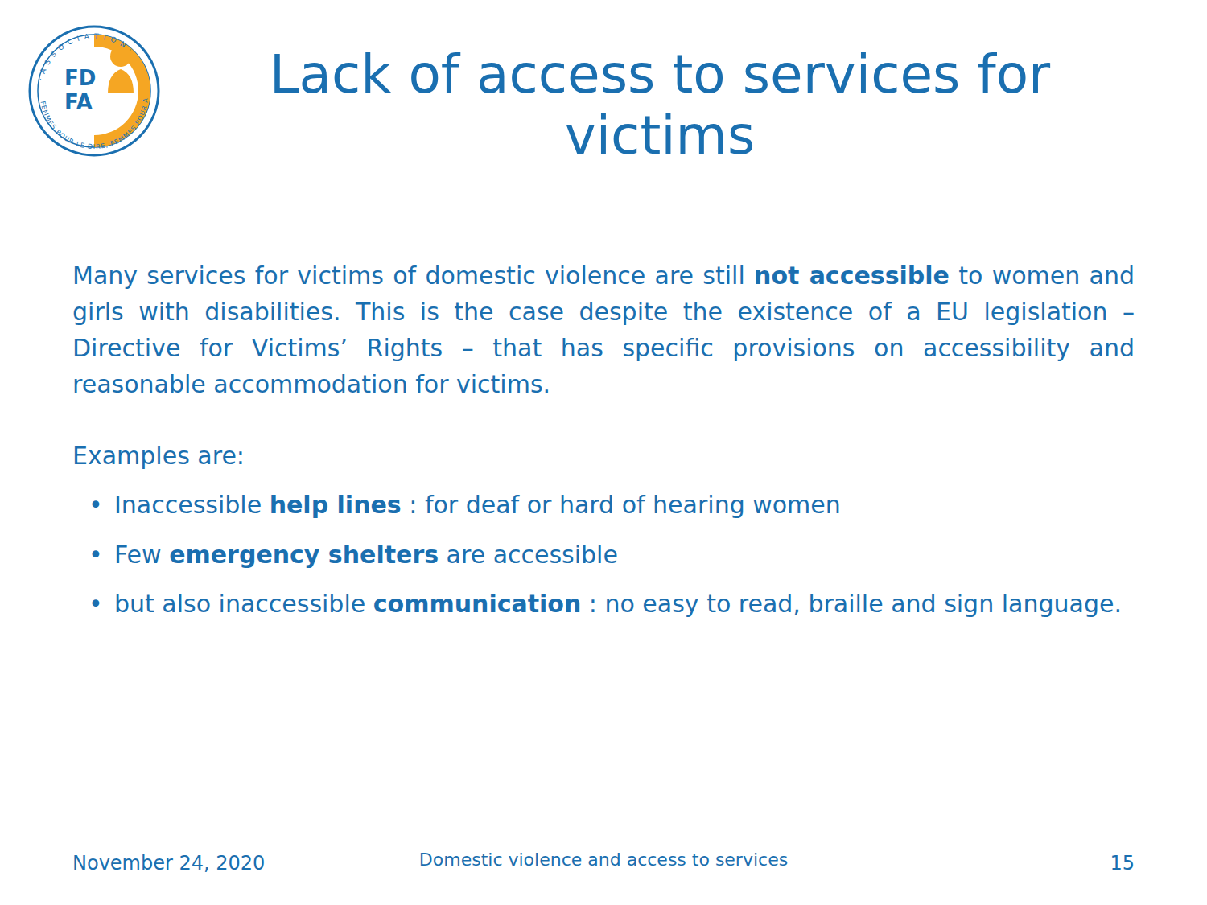FD FA · A S S O C I A T I O N · FEMMES POUR LE DIRE, FEMMES POUR AGIR
Lack of access to services for victims
Many services for victims of domestic violence are still not accessible to women and girls with disabilities. This is the case despite the existence of a EU legislation – Directive for Victims’ Rights – that has specific provisions on accessibility and reasonable accommodation for victims.
Examples are:
Inaccessible help lines : for deaf or hard of hearing women
Few emergency shelters are accessible
but also inaccessible communication : no easy to read, braille and sign language.
November 24, 2020
Domestic violence and access to services
15